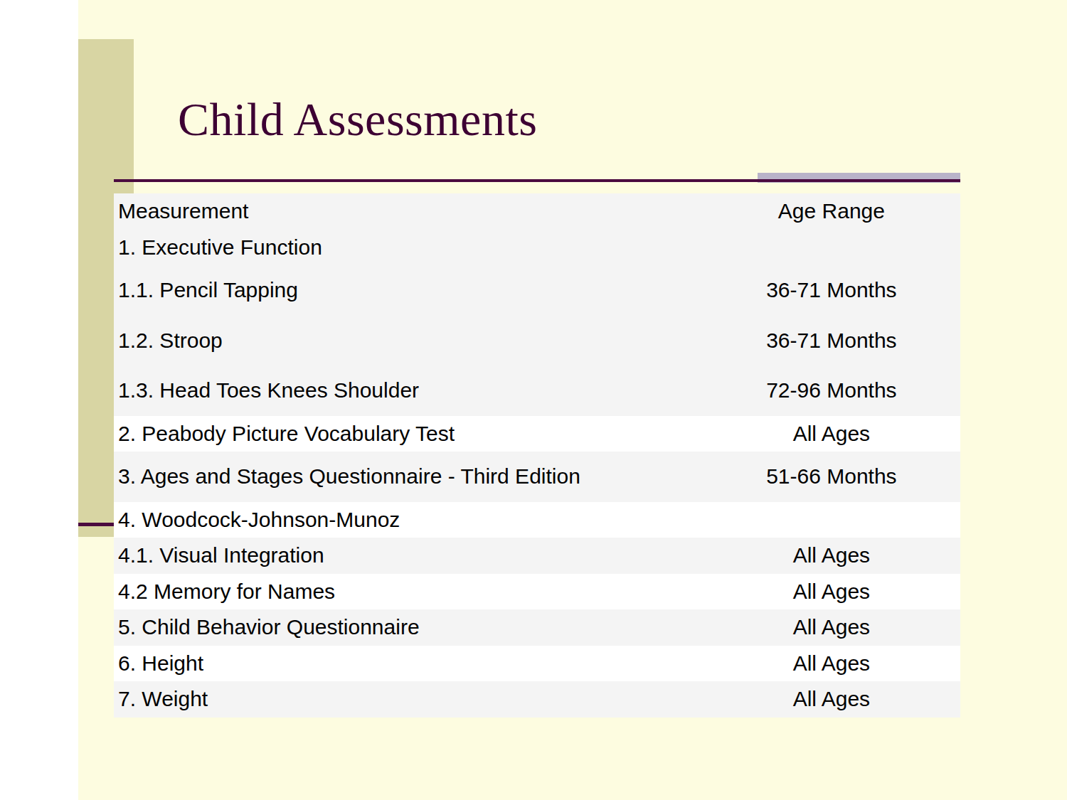Child Assessments
| Measurement | Age Range |
| 1. Executive Function | |
| 1.1. Pencil Tapping | 36-71 Months |
| 1.2. Stroop | 36-71 Months |
| 1.3. Head Toes Knees Shoulder | 72-96 Months |
| 2. Peabody Picture Vocabulary Test | All Ages |
| 3. Ages and Stages Questionnaire - Third Edition | 51-66 Months |
| 4. Woodcock-Johnson-Munoz | |
| 4.1. Visual Integration | All Ages |
| 4.2 Memory for Names | All Ages |
| 5. Child Behavior Questionnaire | All Ages |
| 6. Height | All Ages |
| 7. Weight | All Ages |